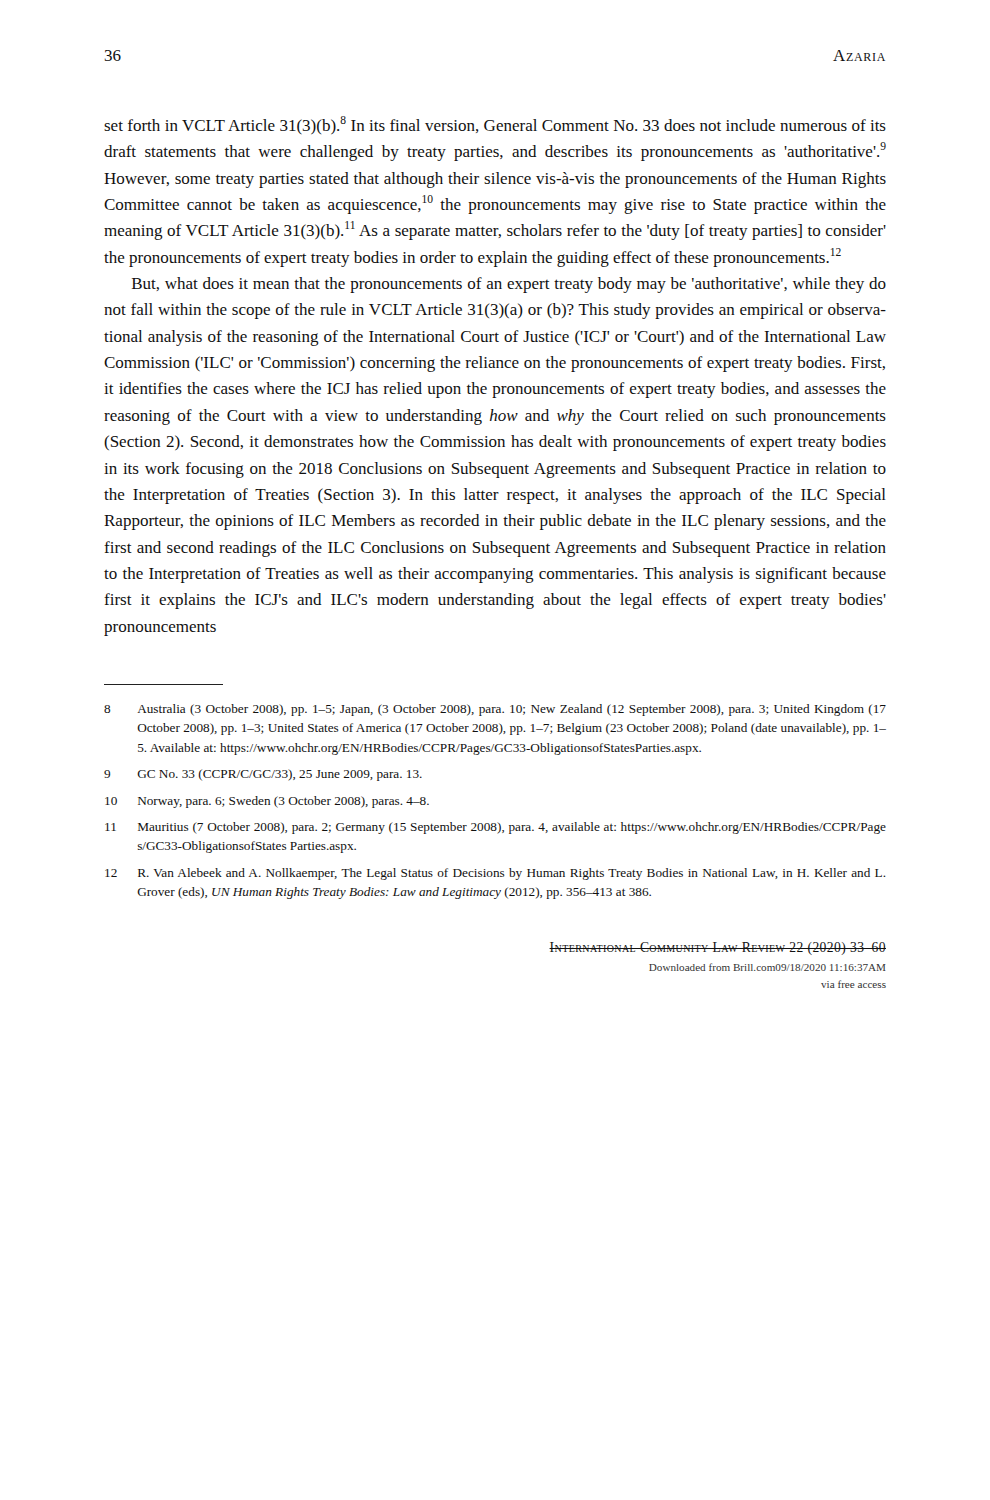36 Azaria
set forth in VCLT Article 31(3)(b).8 In its final version, General Comment No. 33 does not include numerous of its draft statements that were challenged by treaty parties, and describes its pronouncements as 'authoritative'.9 However, some treaty parties stated that although their silence vis-à-vis the pronouncements of the Human Rights Committee cannot be taken as acquiescence,10 the pronouncements may give rise to State practice within the meaning of VCLT Article 31(3)(b).11 As a separate matter, scholars refer to the 'duty [of treaty parties] to consider' the pronouncements of expert treaty bodies in order to explain the guiding effect of these pronouncements.12
But, what does it mean that the pronouncements of an expert treaty body may be 'authoritative', while they do not fall within the scope of the rule in VCLT Article 31(3)(a) or (b)? This study provides an empirical or observational analysis of the reasoning of the International Court of Justice ('ICJ' or 'Court') and of the International Law Commission ('ILC' or 'Commission') concerning the reliance on the pronouncements of expert treaty bodies. First, it identifies the cases where the ICJ has relied upon the pronouncements of expert treaty bodies, and assesses the reasoning of the Court with a view to understanding how and why the Court relied on such pronouncements (Section 2). Second, it demonstrates how the Commission has dealt with pronouncements of expert treaty bodies in its work focusing on the 2018 Conclusions on Subsequent Agreements and Subsequent Practice in relation to the Interpretation of Treaties (Section 3). In this latter respect, it analyses the approach of the ILC Special Rapporteur, the opinions of ILC Members as recorded in their public debate in the ILC plenary sessions, and the first and second readings of the ILC Conclusions on Subsequent Agreements and Subsequent Practice in relation to the Interpretation of Treaties as well as their accompanying commentaries. This analysis is significant because first it explains the ICJ's and ILC's modern understanding about the legal effects of expert treaty bodies' pronouncements
Australia (3 October 2008), pp. 1–5; Japan, (3 October 2008), para. 10; New Zealand (12 September 2008), para. 3; United Kingdom (17 October 2008), pp. 1–3; United States of America (17 October 2008), pp. 1–7; Belgium (23 October 2008); Poland (date unavailable), pp. 1–5. Available at: https://www.ohchr.org/EN/HRBodies/CCPR/Pages/GC33-ObligationsofStatesParties.aspx.
GC No. 33 (CCPR/C/GC/33), 25 June 2009, para. 13.
Norway, para. 6; Sweden (3 October 2008), paras. 4–8.
Mauritius (7 October 2008), para. 2; Germany (15 September 2008), para. 4, available at: https://www.ohchr.org/EN/HRBodies/CCPR/Pages/GC33-ObligationsofStates Parties.aspx.
R. Van Alebeek and A. Nollkaemper, The Legal Status of Decisions by Human Rights Treaty Bodies in National Law, in H. Keller and L. Grover (eds), UN Human Rights Treaty Bodies: Law and Legitimacy (2012), pp. 356–413 at 386.
International Community Law Review 22 (2020) 33–60 Downloaded from Brill.com09/18/2020 11:16:37AM
via free access